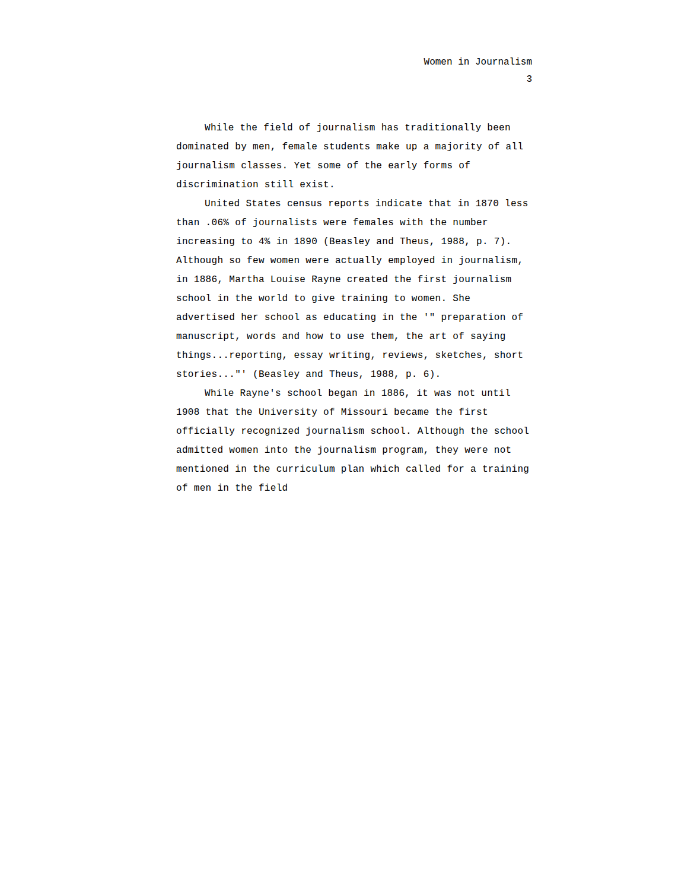Women in Journalism
3
While the field of journalism has traditionally been dominated by men, female students make up a majority of all journalism classes. Yet some of the early forms of discrimination still exist.
United States census reports indicate that in 1870 less than .06% of journalists were females with the number increasing to 4% in 1890 (Beasley and Theus, 1988, p. 7). Although so few women were actually employed in journalism, in 1886, Martha Louise Rayne created the first journalism school in the world to give training to women. She advertised her school as educating in the '" preparation of manuscript, words and how to use them, the art of saying things...reporting, essay writing, reviews, sketches, short stories..."' (Beasley and Theus, 1988, p. 6).
While Rayne's school began in 1886, it was not until 1908 that the University of Missouri became the first officially recognized journalism school. Although the school admitted women into the journalism program, they were not mentioned in the curriculum plan which called for a training of men in the field